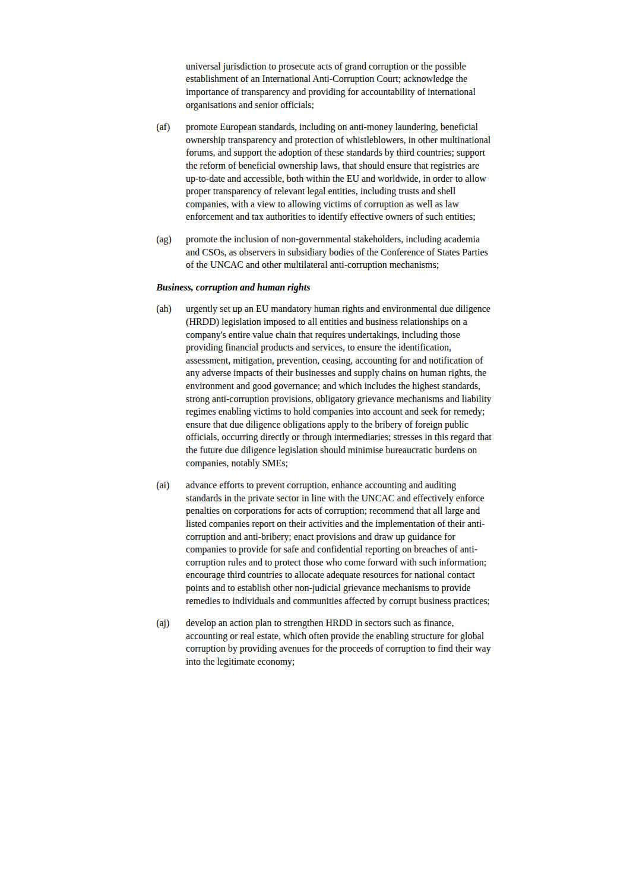universal jurisdiction to prosecute acts of grand corruption or the possible establishment of an International Anti-Corruption Court; acknowledge the importance of transparency and providing for accountability of international organisations and senior officials;
(af)
promote European standards, including on anti-money laundering, beneficial ownership transparency and protection of whistleblowers, in other multinational forums, and support the adoption of these standards by third countries; support the reform of beneficial ownership laws, that should ensure that registries are up-to-date and accessible, both within the EU and worldwide, in order to allow proper transparency of relevant legal entities, including trusts and shell companies, with a view to allowing victims of corruption as well as law enforcement and tax authorities to identify effective owners of such entities;
(ag)
promote the inclusion of non-governmental stakeholders, including academia and CSOs, as observers in subsidiary bodies of the Conference of States Parties of the UNCAC and other multilateral anti-corruption mechanisms;
Business, corruption and human rights
(ah)
urgently set up an EU mandatory human rights and environmental due diligence (HRDD) legislation imposed to all entities and business relationships on a company's entire value chain that requires undertakings, including those providing financial products and services, to ensure the identification, assessment, mitigation, prevention, ceasing, accounting for and notification of any adverse impacts of their businesses and supply chains on human rights, the environment and good governance; and which includes the highest standards, strong anti-corruption provisions, obligatory grievance mechanisms and liability regimes enabling victims to hold companies into account and seek for remedy; ensure that due diligence obligations apply to the bribery of foreign public officials, occurring directly or through intermediaries; stresses in this regard that the future due diligence legislation should minimise bureaucratic burdens on companies, notably SMEs;
(ai)
advance efforts to prevent corruption, enhance accounting and auditing standards in the private sector in line with the UNCAC and effectively enforce penalties on corporations for acts of corruption; recommend that all large and listed companies report on their activities and the implementation of their anti-corruption and anti-bribery; enact provisions and draw up guidance for companies to provide for safe and confidential reporting on breaches of anti-corruption rules and to protect those who come forward with such information; encourage third countries to allocate adequate resources for national contact points and to establish other non-judicial grievance mechanisms to provide remedies to individuals and communities affected by corrupt business practices;
(aj)
develop an action plan to strengthen HRDD in sectors such as finance, accounting or real estate, which often provide the enabling structure for global corruption by providing avenues for the proceeds of corruption to find their way into the legitimate economy;